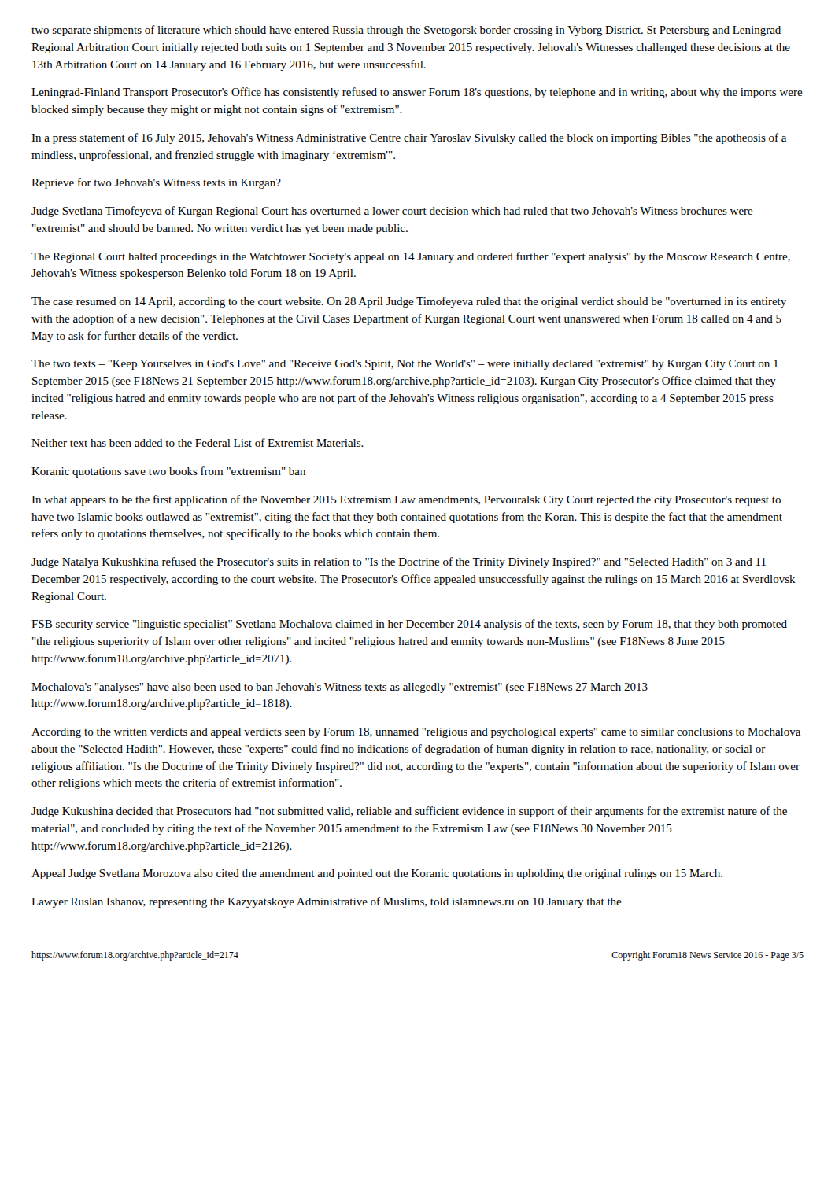two separate shipments of literature which should have entered Russia through the Svetogorsk border crossing in Vyborg District. St Petersburg and Leningrad Regional Arbitration Court initially rejected both suits on 1 September and 3 November 2015 respectively. Jehovah's Witnesses challenged these decisions at the 13th Arbitration Court on 14 January and 16 February 2016, but were unsuccessful.
Leningrad-Finland Transport Prosecutor's Office has consistently refused to answer Forum 18's questions, by telephone and in writing, about why the imports were blocked simply because they might or might not contain signs of "extremism".
In a press statement of 16 July 2015, Jehovah's Witness Administrative Centre chair Yaroslav Sivulsky called the block on importing Bibles "the apotheosis of a mindless, unprofessional, and frenzied struggle with imaginary ‘extremism'".
Reprieve for two Jehovah's Witness texts in Kurgan?
Judge Svetlana Timofeyeva of Kurgan Regional Court has overturned a lower court decision which had ruled that two Jehovah's Witness brochures were "extremist" and should be banned. No written verdict has yet been made public.
The Regional Court halted proceedings in the Watchtower Society's appeal on 14 January and ordered further "expert analysis" by the Moscow Research Centre, Jehovah's Witness spokesperson Belenko told Forum 18 on 19 April.
The case resumed on 14 April, according to the court website. On 28 April Judge Timofeyeva ruled that the original verdict should be "overturned in its entirety with the adoption of a new decision". Telephones at the Civil Cases Department of Kurgan Regional Court went unanswered when Forum 18 called on 4 and 5 May to ask for further details of the verdict.
The two texts – "Keep Yourselves in God's Love" and "Receive God's Spirit, Not the World's" – were initially declared "extremist" by Kurgan City Court on 1 September 2015 (see F18News 21 September 2015 http://www.forum18.org/archive.php?article_id=2103). Kurgan City Prosecutor's Office claimed that they incited "religious hatred and enmity towards people who are not part of the Jehovah's Witness religious organisation", according to a 4 September 2015 press release.
Neither text has been added to the Federal List of Extremist Materials.
Koranic quotations save two books from "extremism" ban
In what appears to be the first application of the November 2015 Extremism Law amendments, Pervouralsk City Court rejected the city Prosecutor's request to have two Islamic books outlawed as "extremist", citing the fact that they both contained quotations from the Koran. This is despite the fact that the amendment refers only to quotations themselves, not specifically to the books which contain them.
Judge Natalya Kukushkina refused the Prosecutor's suits in relation to "Is the Doctrine of the Trinity Divinely Inspired?" and "Selected Hadith" on 3 and 11 December 2015 respectively, according to the court website. The Prosecutor's Office appealed unsuccessfully against the rulings on 15 March 2016 at Sverdlovsk Regional Court.
FSB security service "linguistic specialist" Svetlana Mochalova claimed in her December 2014 analysis of the texts, seen by Forum 18, that they both promoted "the religious superiority of Islam over other religions" and incited "religious hatred and enmity towards non-Muslims" (see F18News 8 June 2015 http://www.forum18.org/archive.php?article_id=2071).
Mochalova's "analyses" have also been used to ban Jehovah's Witness texts as allegedly "extremist" (see F18News 27 March 2013 http://www.forum18.org/archive.php?article_id=1818).
According to the written verdicts and appeal verdicts seen by Forum 18, unnamed "religious and psychological experts" came to similar conclusions to Mochalova about the "Selected Hadith". However, these "experts" could find no indications of degradation of human dignity in relation to race, nationality, or social or religious affiliation. "Is the Doctrine of the Trinity Divinely Inspired?" did not, according to the "experts", contain "information about the superiority of Islam over other religions which meets the criteria of extremist information".
Judge Kukushina decided that Prosecutors had "not submitted valid, reliable and sufficient evidence in support of their arguments for the extremist nature of the material", and concluded by citing the text of the November 2015 amendment to the Extremism Law (see F18News 30 November 2015 http://www.forum18.org/archive.php?article_id=2126).
Appeal Judge Svetlana Morozova also cited the amendment and pointed out the Koranic quotations in upholding the original rulings on 15 March.
Lawyer Ruslan Ishanov, representing the Kazyyatskoye Administrative of Muslims, told islamnews.ru on 10 January that the
https://www.forum18.org/archive.php?article_id=2174 Copyright Forum18 News Service 2016 - Page 3/5